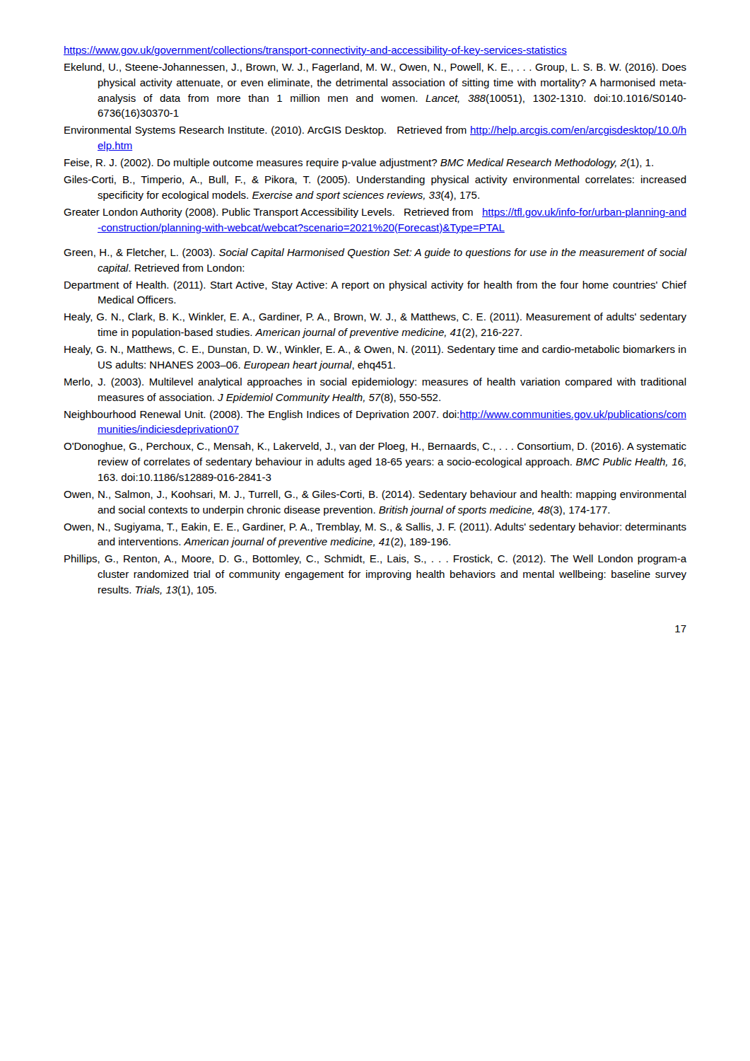https://www.gov.uk/government/collections/transport-connectivity-and-accessibility-of-key-services-statistics
Ekelund, U., Steene-Johannessen, J., Brown, W. J., Fagerland, M. W., Owen, N., Powell, K. E., . . . Group, L. S. B. W. (2016). Does physical activity attenuate, or even eliminate, the detrimental association of sitting time with mortality? A harmonised meta-analysis of data from more than 1 million men and women. Lancet, 388(10051), 1302-1310. doi:10.1016/S0140-6736(16)30370-1
Environmental Systems Research Institute. (2010). ArcGIS Desktop. Retrieved from http://help.arcgis.com/en/arcgisdesktop/10.0/help.htm
Feise, R. J. (2002). Do multiple outcome measures require p-value adjustment? BMC Medical Research Methodology, 2(1), 1.
Giles-Corti, B., Timperio, A., Bull, F., & Pikora, T. (2005). Understanding physical activity environmental correlates: increased specificity for ecological models. Exercise and sport sciences reviews, 33(4), 175.
Greater London Authority (2008). Public Transport Accessibility Levels. Retrieved from https://tfl.gov.uk/info-for/urban-planning-and-construction/planning-with-webcat/webcat?scenario=2021%20(Forecast)&Type=PTAL
Green, H., & Fletcher, L. (2003). Social Capital Harmonised Question Set: A guide to questions for use in the measurement of social capital. Retrieved from London:
Department of Health. (2011). Start Active, Stay Active: A report on physical activity for health from the four home countries' Chief Medical Officers.
Healy, G. N., Clark, B. K., Winkler, E. A., Gardiner, P. A., Brown, W. J., & Matthews, C. E. (2011). Measurement of adults' sedentary time in population-based studies. American journal of preventive medicine, 41(2), 216-227.
Healy, G. N., Matthews, C. E., Dunstan, D. W., Winkler, E. A., & Owen, N. (2011). Sedentary time and cardio-metabolic biomarkers in US adults: NHANES 2003–06. European heart journal, ehq451.
Merlo, J. (2003). Multilevel analytical approaches in social epidemiology: measures of health variation compared with traditional measures of association. J Epidemiol Community Health, 57(8), 550-552.
Neighbourhood Renewal Unit. (2008). The English Indices of Deprivation 2007. doi:http://www.communities.gov.uk/publications/communities/indiciesdeprivation07
O'Donoghue, G., Perchoux, C., Mensah, K., Lakerveld, J., van der Ploeg, H., Bernaards, C., . . . Consortium, D. (2016). A systematic review of correlates of sedentary behaviour in adults aged 18-65 years: a socio-ecological approach. BMC Public Health, 16, 163. doi:10.1186/s12889-016-2841-3
Owen, N., Salmon, J., Koohsari, M. J., Turrell, G., & Giles-Corti, B. (2014). Sedentary behaviour and health: mapping environmental and social contexts to underpin chronic disease prevention. British journal of sports medicine, 48(3), 174-177.
Owen, N., Sugiyama, T., Eakin, E. E., Gardiner, P. A., Tremblay, M. S., & Sallis, J. F. (2011). Adults' sedentary behavior: determinants and interventions. American journal of preventive medicine, 41(2), 189-196.
Phillips, G., Renton, A., Moore, D. G., Bottomley, C., Schmidt, E., Lais, S., . . . Frostick, C. (2012). The Well London program-a cluster randomized trial of community engagement for improving health behaviors and mental wellbeing: baseline survey results. Trials, 13(1), 105.
17